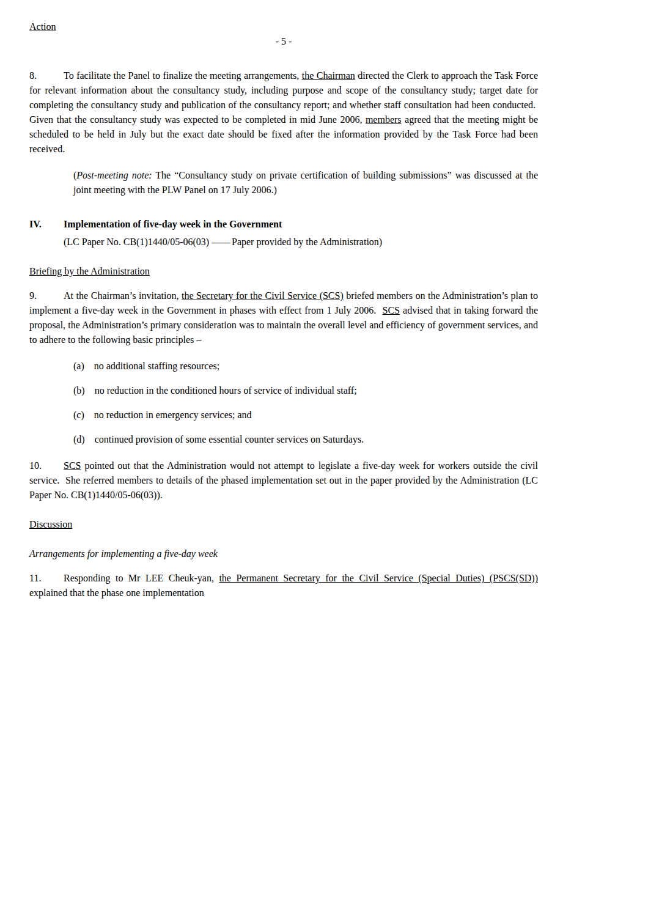Action
- 5 -
8. To facilitate the Panel to finalize the meeting arrangements, the Chairman directed the Clerk to approach the Task Force for relevant information about the consultancy study, including purpose and scope of the consultancy study; target date for completing the consultancy study and publication of the consultancy report; and whether staff consultation had been conducted. Given that the consultancy study was expected to be completed in mid June 2006, members agreed that the meeting might be scheduled to be held in July but the exact date should be fixed after the information provided by the Task Force had been received.
(Post-meeting note: The “Consultancy study on private certification of building submissions” was discussed at the joint meeting with the PLW Panel on 17 July 2006.)
IV. Implementation of five-day week in the Government
(LC Paper No. CB(1)1440/05-06(03) —— Paper provided by the Administration)
Briefing by the Administration
9. At the Chairman’s invitation, the Secretary for the Civil Service (SCS) briefed members on the Administration’s plan to implement a five-day week in the Government in phases with effect from 1 July 2006. SCS advised that in taking forward the proposal, the Administration’s primary consideration was to maintain the overall level and efficiency of government services, and to adhere to the following basic principles –
(a) no additional staffing resources;
(b) no reduction in the conditioned hours of service of individual staff;
(c) no reduction in emergency services; and
(d) continued provision of some essential counter services on Saturdays.
10. SCS pointed out that the Administration would not attempt to legislate a five-day week for workers outside the civil service. She referred members to details of the phased implementation set out in the paper provided by the Administration (LC Paper No. CB(1)1440/05-06(03)).
Discussion
Arrangements for implementing a five-day week
11. Responding to Mr LEE Cheuk-yan, the Permanent Secretary for the Civil Service (Special Duties) (PSCS(SD)) explained that the phase one implementation